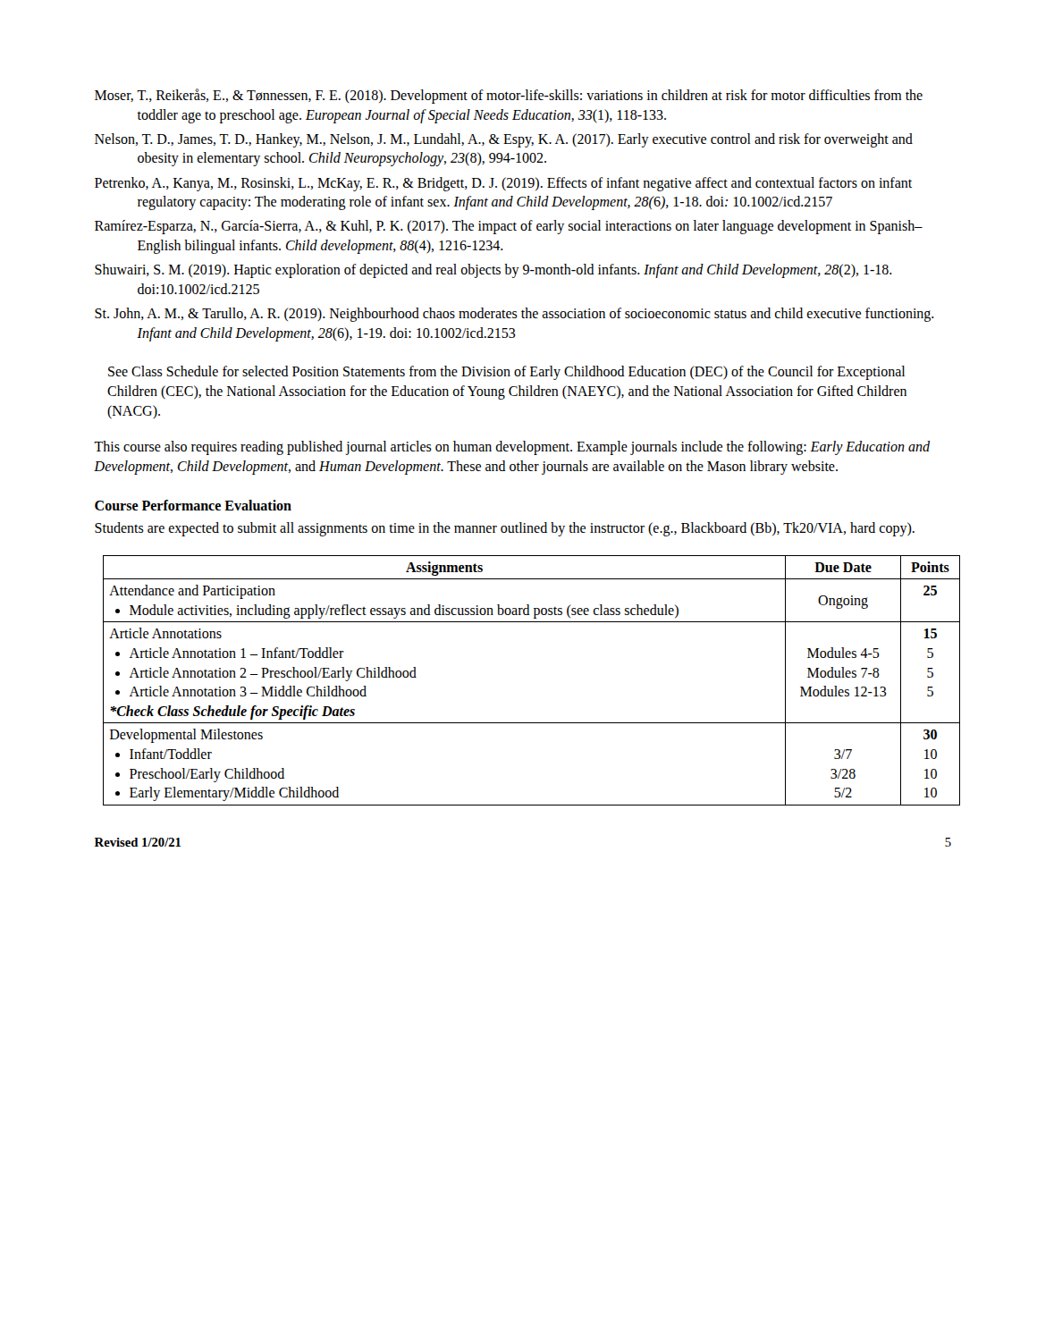Moser, T., Reikerås, E., & Tønnessen, F. E. (2018). Development of motor-life-skills: variations in children at risk for motor difficulties from the toddler age to preschool age. European Journal of Special Needs Education, 33(1), 118-133.
Nelson, T. D., James, T. D., Hankey, M., Nelson, J. M., Lundahl, A., & Espy, K. A. (2017). Early executive control and risk for overweight and obesity in elementary school. Child Neuropsychology, 23(8), 994-1002.
Petrenko, A., Kanya, M., Rosinski, L., McKay, E. R., & Bridgett, D. J. (2019). Effects of infant negative affect and contextual factors on infant regulatory capacity: The moderating role of infant sex. Infant and Child Development, 28(6), 1-18. doi: 10.1002/icd.2157
Ramírez‐Esparza, N., García‐Sierra, A., & Kuhl, P. K. (2017). The impact of early social interactions on later language development in Spanish–English bilingual infants. Child development, 88(4), 1216-1234.
Shuwairi, S. M. (2019). Haptic exploration of depicted and real objects by 9-month-old infants. Infant and Child Development, 28(2), 1-18. doi:10.1002/icd.2125
St. John, A. M., & Tarullo, A. R. (2019). Neighbourhood chaos moderates the association of socioeconomic status and child executive functioning. Infant and Child Development, 28(6), 1-19. doi: 10.1002/icd.2153
See Class Schedule for selected Position Statements from the Division of Early Childhood Education (DEC) of the Council for Exceptional Children (CEC), the National Association for the Education of Young Children (NAEYC), and the National Association for Gifted Children (NACG).
This course also requires reading published journal articles on human development. Example journals include the following: Early Education and Development, Child Development, and Human Development. These and other journals are available on the Mason library website.
Course Performance Evaluation
Students are expected to submit all assignments on time in the manner outlined by the instructor (e.g., Blackboard (Bb), Tk20/VIA, hard copy).
| Assignments | Due Date | Points |
| --- | --- | --- |
| Attendance and Participation Module activities, including apply/reflect essays and discussion board posts (see class schedule) | Ongoing | 25 |
| Article Annotations Article Annotation 1 – Infant/Toddler Article Annotation 2 – Preschool/Early Childhood Article Annotation 3 – Middle Childhood *Check Class Schedule for Specific Dates | Modules 4-5 Modules 7-8 Modules 12-13 | 15 5 5 5 |
| Developmental Milestones Infant/Toddler Preschool/Early Childhood Early Elementary/Middle Childhood | 3/7 3/28 5/2 | 30 10 10 10 |
Revised 1/20/21 5